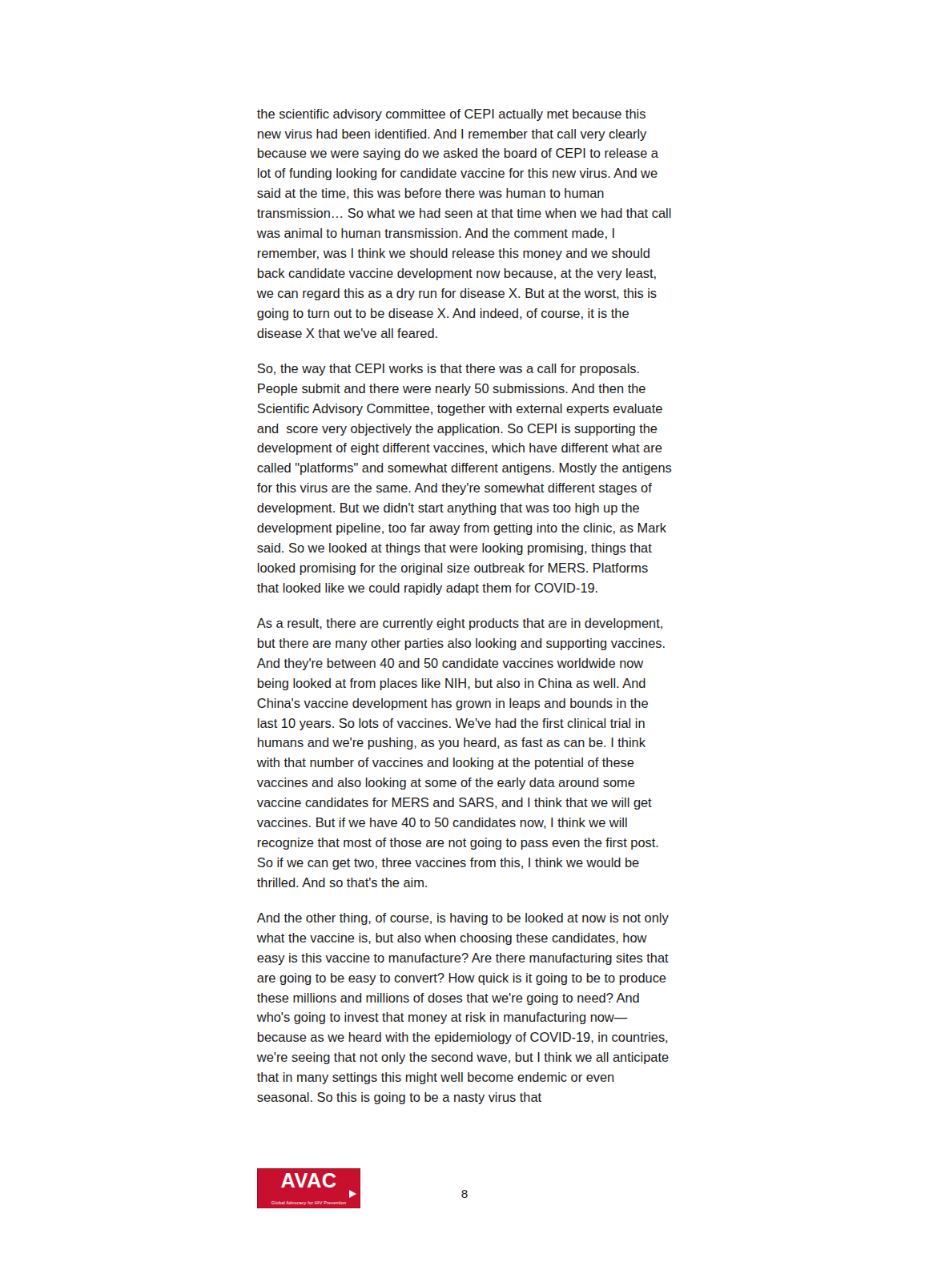the scientific advisory committee of CEPI actually met because this new virus had been identified. And I remember that call very clearly because we were saying do we asked the board of CEPI to release a lot of funding looking for candidate vaccine for this new virus. And we said at the time, this was before there was human to human transmission… So what we had seen at that time when we had that call was animal to human transmission. And the comment made, I remember, was I think we should release this money and we should back candidate vaccine development now because, at the very least, we can regard this as a dry run for disease X. But at the worst, this is going to turn out to be disease X. And indeed, of course, it is the disease X that we've all feared.
So, the way that CEPI works is that there was a call for proposals. People submit and there were nearly 50 submissions. And then the Scientific Advisory Committee, together with external experts evaluate and score very objectively the application. So CEPI is supporting the development of eight different vaccines, which have different what are called "platforms" and somewhat different antigens. Mostly the antigens for this virus are the same. And they're somewhat different stages of development. But we didn't start anything that was too high up the development pipeline, too far away from getting into the clinic, as Mark said. So we looked at things that were looking promising, things that looked promising for the original size outbreak for MERS. Platforms that looked like we could rapidly adapt them for COVID-19.
As a result, there are currently eight products that are in development, but there are many other parties also looking and supporting vaccines. And they're between 40 and 50 candidate vaccines worldwide now being looked at from places like NIH, but also in China as well. And China's vaccine development has grown in leaps and bounds in the last 10 years. So lots of vaccines. We've had the first clinical trial in humans and we're pushing, as you heard, as fast as can be. I think with that number of vaccines and looking at the potential of these vaccines and also looking at some of the early data around some vaccine candidates for MERS and SARS, and I think that we will get vaccines. But if we have 40 to 50 candidates now, I think we will recognize that most of those are not going to pass even the first post. So if we can get two, three vaccines from this, I think we would be thrilled. And so that's the aim.
And the other thing, of course, is having to be looked at now is not only what the vaccine is, but also when choosing these candidates, how easy is this vaccine to manufacture? Are there manufacturing sites that are going to be easy to convert? How quick is it going to be to produce these millions and millions of doses that we're going to need? And who's going to invest that money at risk in manufacturing now—because as we heard with the epidemiology of COVID-19, in countries, we're seeing that not only the second wave, but I think we all anticipate that in many settings this might well become endemic or even seasonal. So this is going to be a nasty virus that
AVAC
Global Advocacy for HIV Prevention
8